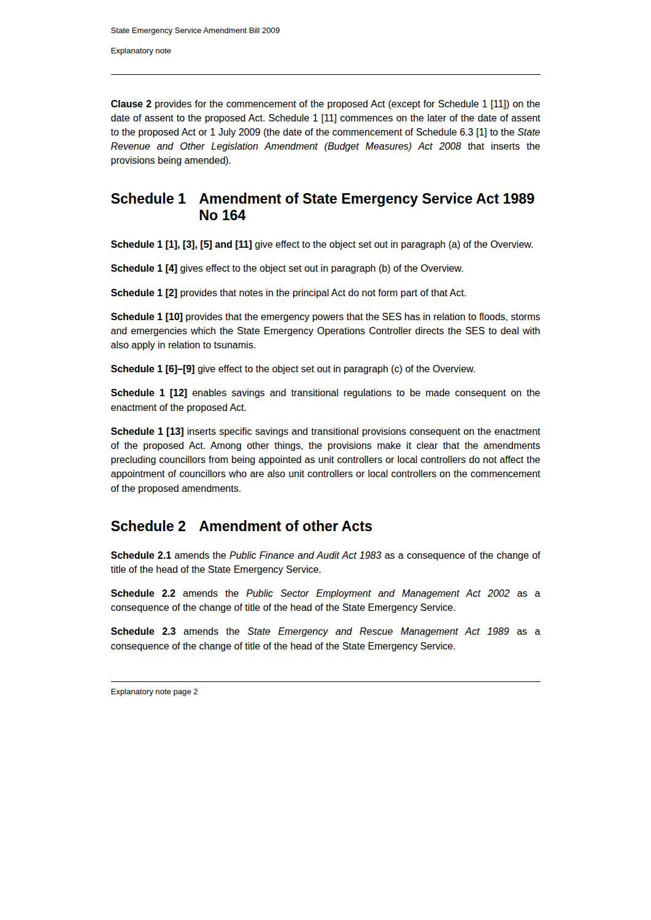State Emergency Service Amendment Bill 2009
Explanatory note
Clause 2 provides for the commencement of the proposed Act (except for Schedule 1 [11]) on the date of assent to the proposed Act. Schedule 1 [11] commences on the later of the date of assent to the proposed Act or 1 July 2009 (the date of the commencement of Schedule 6.3 [1] to the State Revenue and Other Legislation Amendment (Budget Measures) Act 2008 that inserts the provisions being amended).
Schedule 1 Amendment of State Emergency Service Act 1989 No 164
Schedule 1 [1], [3], [5] and [11] give effect to the object set out in paragraph (a) of the Overview.
Schedule 1 [4] gives effect to the object set out in paragraph (b) of the Overview.
Schedule 1 [2] provides that notes in the principal Act do not form part of that Act.
Schedule 1 [10] provides that the emergency powers that the SES has in relation to floods, storms and emergencies which the State Emergency Operations Controller directs the SES to deal with also apply in relation to tsunamis.
Schedule 1 [6]–[9] give effect to the object set out in paragraph (c) of the Overview.
Schedule 1 [12] enables savings and transitional regulations to be made consequent on the enactment of the proposed Act.
Schedule 1 [13] inserts specific savings and transitional provisions consequent on the enactment of the proposed Act. Among other things, the provisions make it clear that the amendments precluding councillors from being appointed as unit controllers or local controllers do not affect the appointment of councillors who are also unit controllers or local controllers on the commencement of the proposed amendments.
Schedule 2 Amendment of other Acts
Schedule 2.1 amends the Public Finance and Audit Act 1983 as a consequence of the change of title of the head of the State Emergency Service.
Schedule 2.2 amends the Public Sector Employment and Management Act 2002 as a consequence of the change of title of the head of the State Emergency Service.
Schedule 2.3 amends the State Emergency and Rescue Management Act 1989 as a consequence of the change of title of the head of the State Emergency Service.
Explanatory note page 2